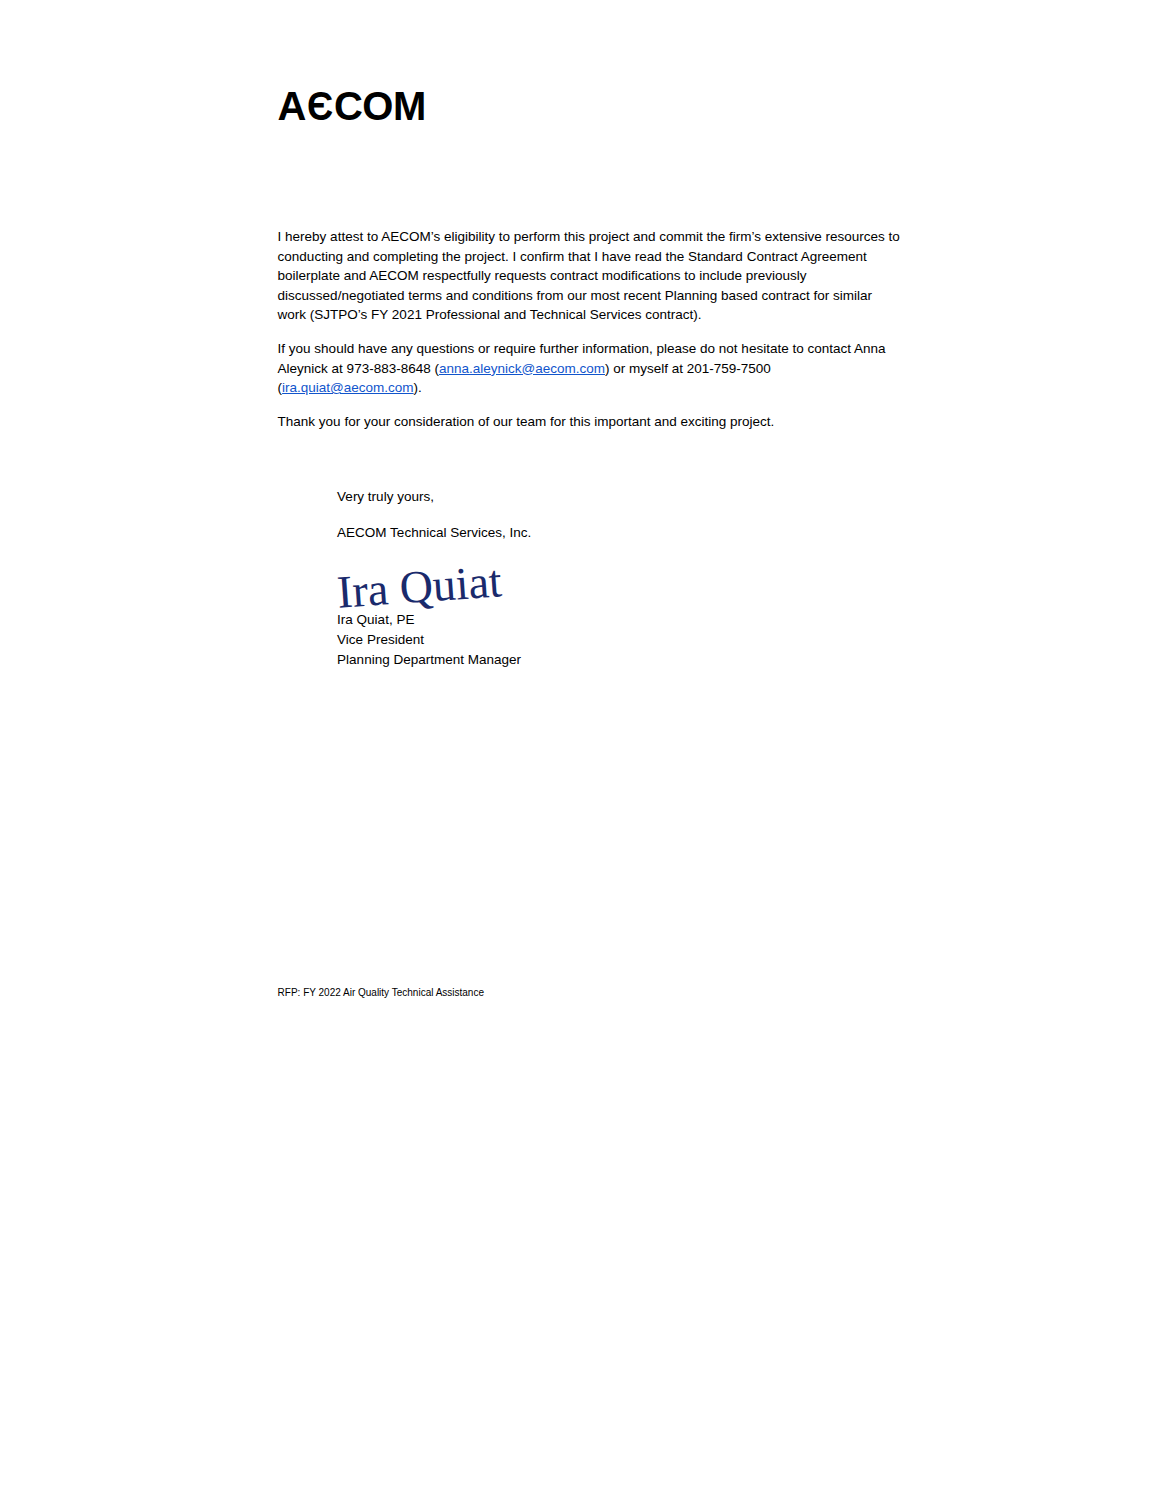AЄCOM
I hereby attest to AECOM’s eligibility to perform this project and commit the firm’s extensive resources to conducting and completing the project. I confirm that I have read the Standard Contract Agreement boilerplate and AECOM respectfully requests contract modifications to include previously discussed/negotiated terms and conditions from our most recent Planning based contract for similar work (SJTPO’s FY 2021 Professional and Technical Services contract).
If you should have any questions or require further information, please do not hesitate to contact Anna Aleynick at 973-883-8648 (anna.aleynick@aecom.com) or myself at 201-759-7500 (ira.quiat@aecom.com).
Thank you for your consideration of our team for this important and exciting project.
Very truly yours,
AECOM Technical Services, Inc.
Ira Quiat
Ira Quiat, PE
Vice President
Planning Department Manager
RFP: FY 2022 Air Quality Technical Assistance